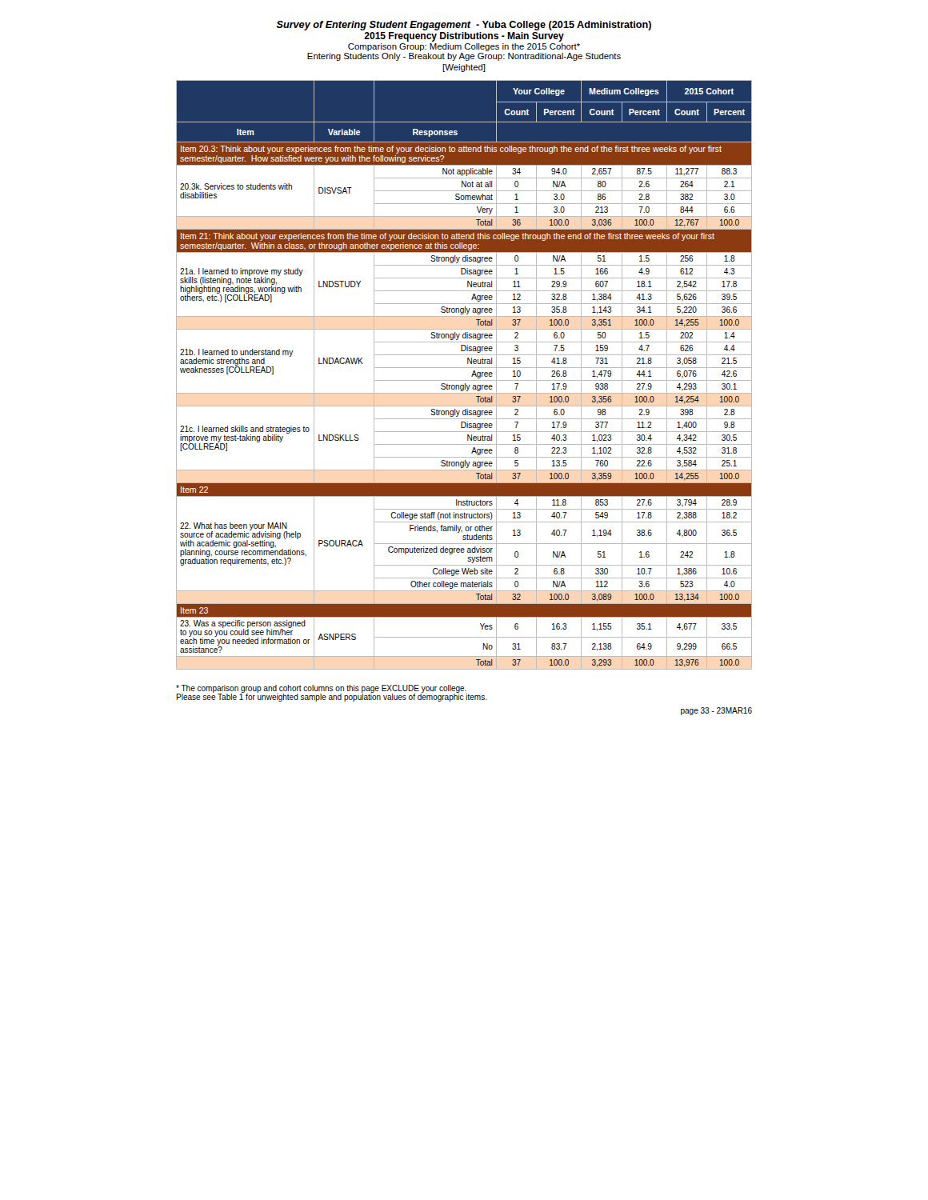Survey of Entering Student Engagement - Yuba College (2015 Administration)
2015 Frequency Distributions - Main Survey
Comparison Group: Medium Colleges in the 2015 Cohort*
Entering Students Only - Breakout by Age Group: Nontraditional-Age Students
[Weighted]
| | | | Your College | Medium Colleges | 2015 Cohort |
| --- | --- | --- | --- | --- | --- |
| Count | Percent | Count | Percent | Count | Percent |
| Item | Variable | Responses | |
| Item 20.3: Think about your experiences from the time of your decision to attend this college through the end of the first three weeks of your first semester/quarter. How satisfied were you with the following services? |
| 20.3k. Services to students with disabilities | DISVSAT | Not applicable | 34 | 94.0 | 2,657 | 87.5 | 11,277 | 88.3 |
| Not at all | 0 | N/A | 80 | 2.6 | 264 | 2.1 |
| Somewhat | 1 | 3.0 | 86 | 2.8 | 382 | 3.0 |
| Very | 1 | 3.0 | 213 | 7.0 | 844 | 6.6 |
| | | Total | 36 | 100.0 | 3,036 | 100.0 | 12,767 | 100.0 |
| Item 21: Think about your experiences from the time of your decision to attend this college through the end of the first three weeks of your first semester/quarter. Within a class, or through another experience at this college: |
| 21a. I learned to improve my study skills (listening, note taking, highlighting readings, working with others, etc.) [COLLREAD] | LNDSTUDY | Strongly disagree | 0 | N/A | 51 | 1.5 | 256 | 1.8 |
| Disagree | 1 | 1.5 | 166 | 4.9 | 612 | 4.3 |
| Neutral | 11 | 29.9 | 607 | 18.1 | 2,542 | 17.8 |
| Agree | 12 | 32.8 | 1,384 | 41.3 | 5,626 | 39.5 |
| Strongly agree | 13 | 35.8 | 1,143 | 34.1 | 5,220 | 36.6 |
| | | Total | 37 | 100.0 | 3,351 | 100.0 | 14,255 | 100.0 |
| 21b. I learned to understand my academic strengths and weaknesses [COLLREAD] | LNDACAWK | Strongly disagree | 2 | 6.0 | 50 | 1.5 | 202 | 1.4 |
| Disagree | 3 | 7.5 | 159 | 4.7 | 626 | 4.4 |
| Neutral | 15 | 41.8 | 731 | 21.8 | 3,058 | 21.5 |
| Agree | 10 | 26.8 | 1,479 | 44.1 | 6,076 | 42.6 |
| Strongly agree | 7 | 17.9 | 938 | 27.9 | 4,293 | 30.1 |
| | | Total | 37 | 100.0 | 3,356 | 100.0 | 14,254 | 100.0 |
| 21c. I learned skills and strategies to improve my test-taking ability [COLLREAD] | LNDSKLLS | Strongly disagree | 2 | 6.0 | 98 | 2.9 | 398 | 2.8 |
| Disagree | 7 | 17.9 | 377 | 11.2 | 1,400 | 9.8 |
| Neutral | 15 | 40.3 | 1,023 | 30.4 | 4,342 | 30.5 |
| Agree | 8 | 22.3 | 1,102 | 32.8 | 4,532 | 31.8 |
| Strongly agree | 5 | 13.5 | 760 | 22.6 | 3,584 | 25.1 |
| | | Total | 37 | 100.0 | 3,359 | 100.0 | 14,255 | 100.0 |
| Item 22 |
| 22. What has been your MAIN source of academic advising (help with academic goal-setting, planning, course recommendations, graduation requirements, etc.)? | PSOURACA | Instructors | 4 | 11.8 | 853 | 27.6 | 3,794 | 28.9 |
| College staff (not instructors) | 13 | 40.7 | 549 | 17.8 | 2,388 | 18.2 |
| Friends, family, or other students | 13 | 40.7 | 1,194 | 38.6 | 4,800 | 36.5 |
| Computerized degree advisor system | 0 | N/A | 51 | 1.6 | 242 | 1.8 |
| College Web site | 2 | 6.8 | 330 | 10.7 | 1,386 | 10.6 |
| Other college materials | 0 | N/A | 112 | 3.6 | 523 | 4.0 |
| | | Total | 32 | 100.0 | 3,089 | 100.0 | 13,134 | 100.0 |
| Item 23 |
| 23. Was a specific person assigned to you so you could see him/her each time you needed information or assistance? | ASNPERS | Yes | 6 | 16.3 | 1,155 | 35.1 | 4,677 | 33.5 |
| No | 31 | 83.7 | 2,138 | 64.9 | 9,299 | 66.5 |
| | | Total | 37 | 100.0 | 3,293 | 100.0 | 13,976 | 100.0 |
* The comparison group and cohort columns on this page EXCLUDE your college.
Please see Table 1 for unweighted sample and population values of demographic items.
page 33 - 23MAR16